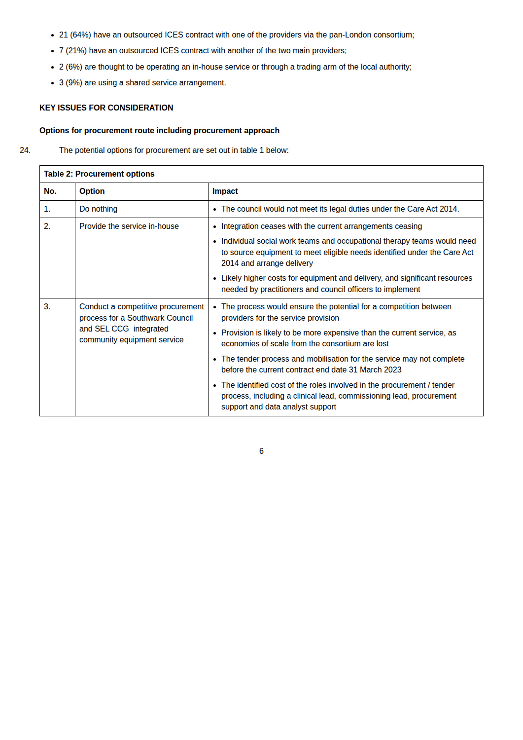21 (64%) have an outsourced ICES contract with one of the providers via the pan-London consortium;
7 (21%) have an outsourced ICES contract with another of the two main providers;
2 (6%) are thought to be operating an in-house service or through a trading arm of the local authority;
3 (9%) are using a shared service arrangement.
KEY ISSUES FOR CONSIDERATION
Options for procurement route including procurement approach
24. The potential options for procurement are set out in table 1 below:
| Table 2: Procurement options |
| --- |
| No. | Option | Impact |
| 1. | Do nothing | The council would not meet its legal duties under the Care Act 2014. |
| 2. | Provide the service in-house | Integration ceases with the current arrangements ceasing Individual social work teams and occupational therapy teams would need to source equipment to meet eligible needs identified under the Care Act 2014 and arrange delivery Likely higher costs for equipment and delivery, and significant resources needed by practitioners and council officers to implement |
| 3. | Conduct a competitive procurement process for a Southwark Council and SEL CCG integrated community equipment service | The process would ensure the potential for a competition between providers for the service provision Provision is likely to be more expensive than the current service, as economies of scale from the consortium are lost The tender process and mobilisation for the service may not complete before the current contract end date 31 March 2023 The identified cost of the roles involved in the procurement / tender process, including a clinical lead, commissioning lead, procurement support and data analyst support |
6